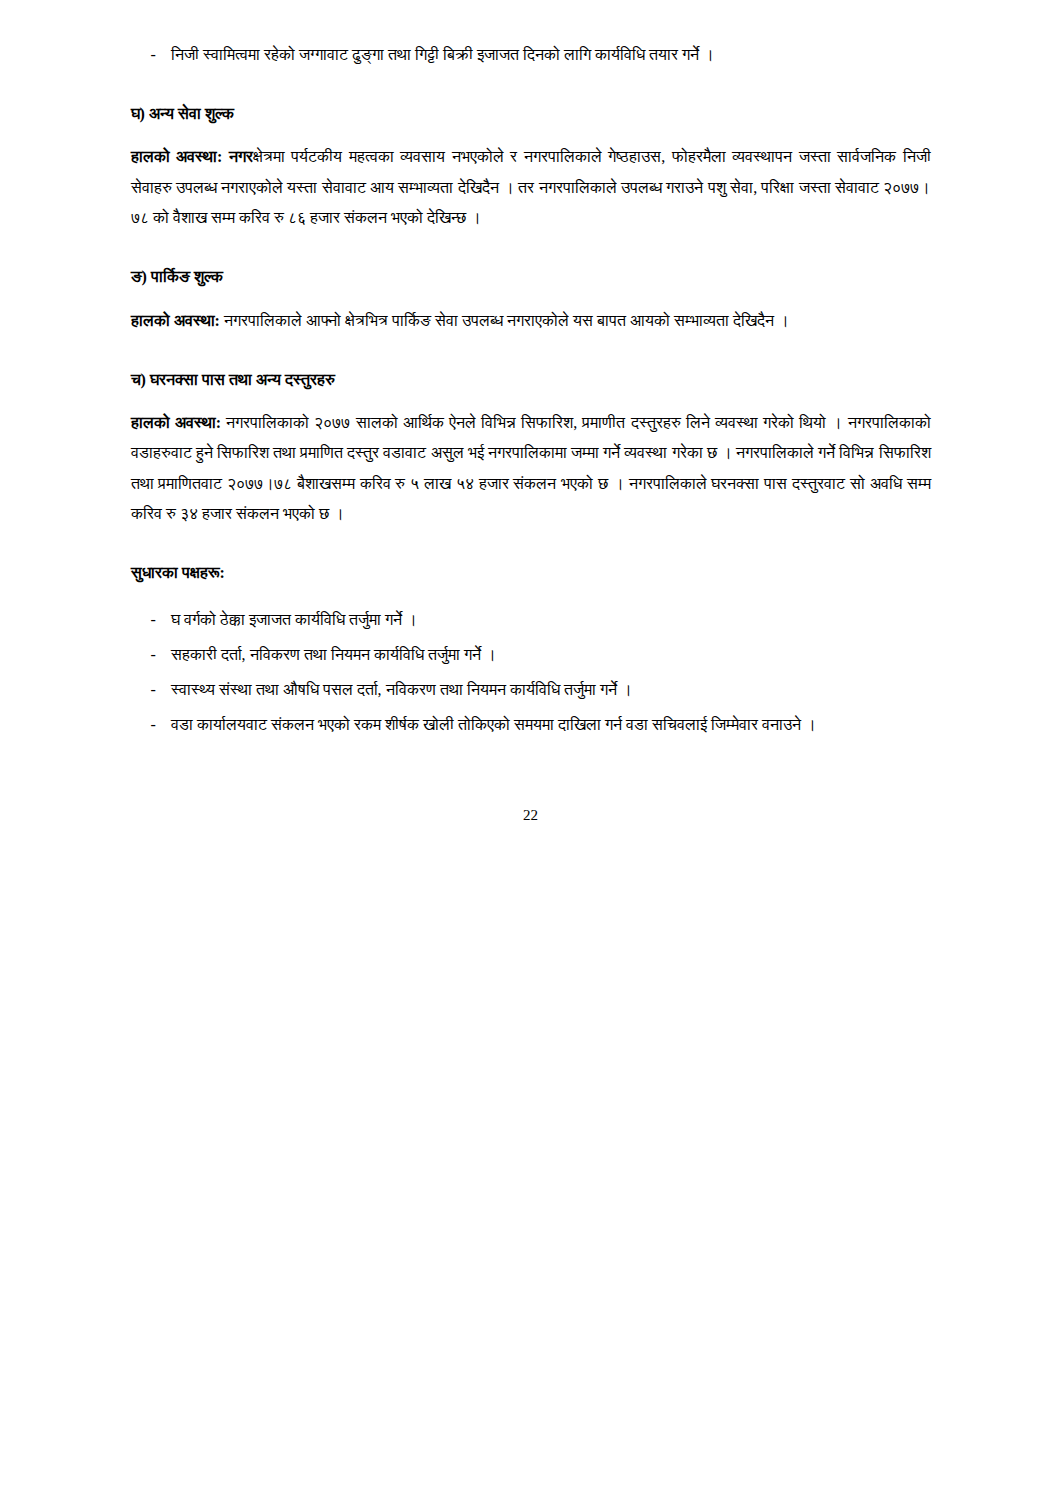निजी स्वामित्वमा रहेको जग्गावाट ढुङ्गा तथा गिट्टी बिक्री इजाजत दिनको लागि कार्यविधि तयार गर्ने ।
घ) अन्य सेवा शुल्क
हालको अवस्था: नगरक्षेत्रमा पर्यटकीय महत्वका व्यवसाय नभएकोले र नगरपालिकाले गेष्ठहाउस, फोहरमैला व्यवस्थापन जस्ता सार्वजनिक निजी सेवाहरु उपलब्ध नगराएकोले यस्ता सेवावाट आय सम्भाव्यता देखिदैन । तर नगरपालिकाले उपलब्ध गराउने पशु सेवा, परिक्षा जस्ता सेवावाट २०७७।७८ को वैशाख सम्म करिव रु ८६ हजार संकलन भएको देखिन्छ ।
ङ) पार्किङ शुल्क
हालको अवस्था: नगरपालिकाले आफ्नो क्षेत्रभित्र पार्किङ सेवा उपलब्ध नगराएकोले यस बापत आयको सम्भाव्यता देखिदैन ।
च) घरनक्सा पास तथा अन्य दस्तुरहरु
हालको अवस्था: नगरपालिकाको २०७७ सालको आर्थिक ऐनले विभिन्न सिफारिश, प्रमाणीत दस्तुरहरु लिने व्यवस्था गरेको थियो । नगरपालिकाको वडाहरुवाट हुने सिफारिश तथा प्रमाणित दस्तुर वडावाट असुल भई नगरपालिकामा जम्मा गर्ने व्यवस्था गरेका छ । नगरपालिकाले गर्ने विभिन्न सिफारिश तथा प्रमाणितवाट २०७७।७८ बैशाखसम्म करिव रु ५ लाख ५४ हजार संकलन भएको छ । नगरपालिकाले घरनक्सा पास दस्तुरवाट सो अवधि सम्म करिव रु ३४ हजार संकलन भएको छ ।
सुधारका पक्षहरू:
घ वर्गको ठेक्का इजाजत कार्यविधि तर्जुमा गर्ने ।
सहकारी दर्ता, नविकरण तथा नियमन कार्यविधि तर्जुमा गर्ने ।
स्वास्थ्य संस्था तथा औषधि पसल दर्ता, नविकरण तथा नियमन कार्यविधि तर्जुमा गर्ने ।
वडा कार्यालयवाट संकलन भएको रकम शीर्षक खोली तोकिएको समयमा दाखिला गर्न वडा सचिवलाई जिम्मेवार वनाउने ।
22